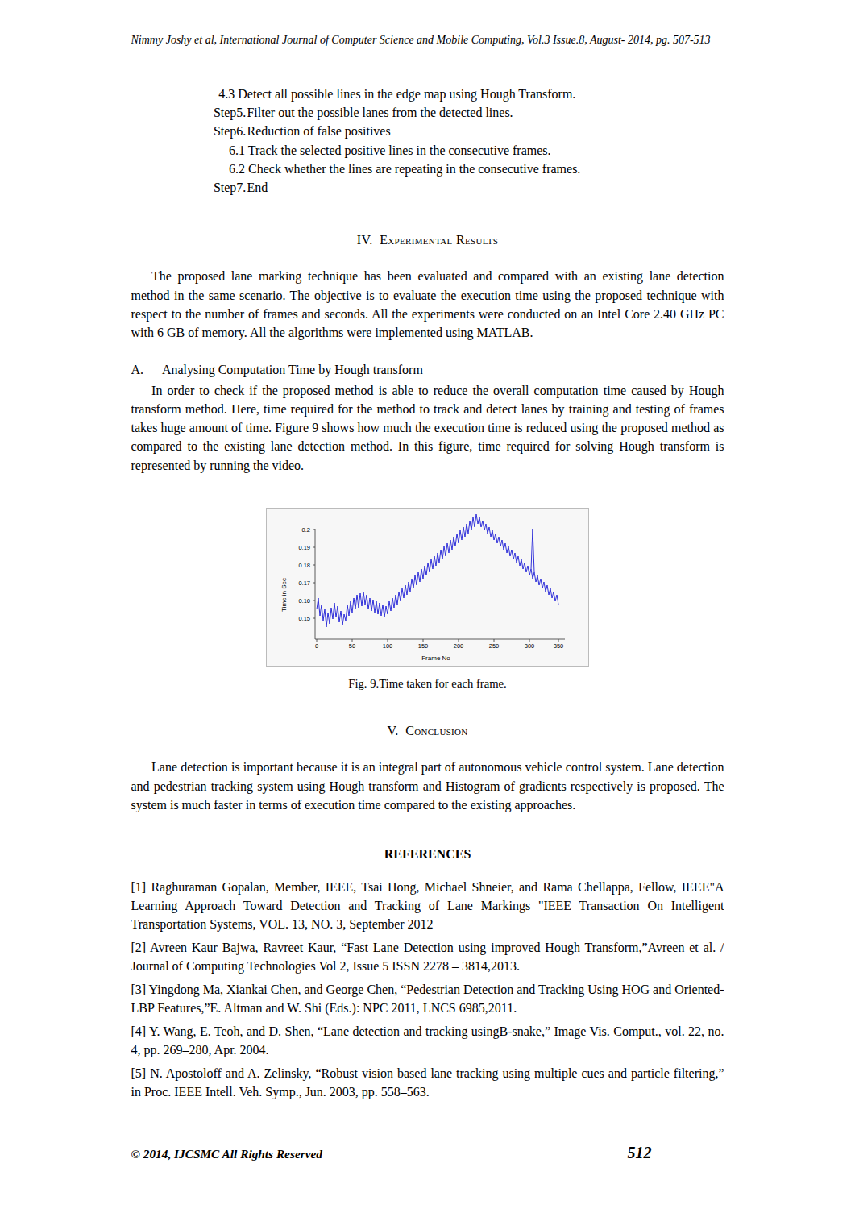Nimmy Joshy et al, International Journal of Computer Science and Mobile Computing, Vol.3 Issue.8, August- 2014, pg. 507-513
4.3 Detect all possible lines in the edge map using Hough Transform.
Step5. Filter out the possible lanes from the detected lines.
Step6. Reduction of false positives
6.1 Track the selected positive lines in the consecutive frames.
6.2 Check whether the lines are repeating in the consecutive frames.
Step7. End
IV. Experimental Results
The proposed lane marking technique has been evaluated and compared with an existing lane detection method in the same scenario. The objective is to evaluate the execution time using the proposed technique with respect to the number of frames and seconds. All the experiments were conducted on an Intel Core 2.40 GHz PC with 6 GB of memory. All the algorithms were implemented using MATLAB.
A. Analysing Computation Time by Hough transform
In order to check if the proposed method is able to reduce the overall computation time caused by Hough transform method. Here, time required for the method to track and detect lanes by training and testing of frames takes huge amount of time. Figure 9 shows how much the execution time is reduced using the proposed method as compared to the existing lane detection method. In this figure, time required for solving Hough transform is represented by running the video.
Time in Sec Frame No 0.2 0.19 0.18 0.17 0.16 0.15 0 50 100 150 200 250 300 350
Fig. 9.Time taken for each frame.
V. Conclusion
Lane detection is important because it is an integral part of autonomous vehicle control system. Lane detection and pedestrian tracking system using Hough transform and Histogram of gradients respectively is proposed. The system is much faster in terms of execution time compared to the existing approaches.
REFERENCES
[1] Raghuraman Gopalan, Member, IEEE, Tsai Hong, Michael Shneier, and Rama Chellappa, Fellow, IEEE"A Learning Approach Toward Detection and Tracking of Lane Markings "IEEE Transaction On Intelligent Transportation Systems, VOL. 13, NO. 3, September 2012
[2] Avreen Kaur Bajwa, Ravreet Kaur, “Fast Lane Detection using improved Hough Transform,”Avreen et al. / Journal of Computing Technologies Vol 2, Issue 5 ISSN 2278 – 3814,2013.
[3] Yingdong Ma, Xiankai Chen, and George Chen, “Pedestrian Detection and Tracking Using HOG and Oriented-LBP Features,”E. Altman and W. Shi (Eds.): NPC 2011, LNCS 6985,2011.
[4] Y. Wang, E. Teoh, and D. Shen, “Lane detection and tracking usingB-snake,” Image Vis. Comput., vol. 22, no. 4, pp. 269–280, Apr. 2004.
[5] N. Apostoloff and A. Zelinsky, “Robust vision based lane tracking using multiple cues and particle filtering,” in Proc. IEEE Intell. Veh. Symp., Jun. 2003, pp. 558–563.
© 2014, IJCSMC All Rights Reserved 512